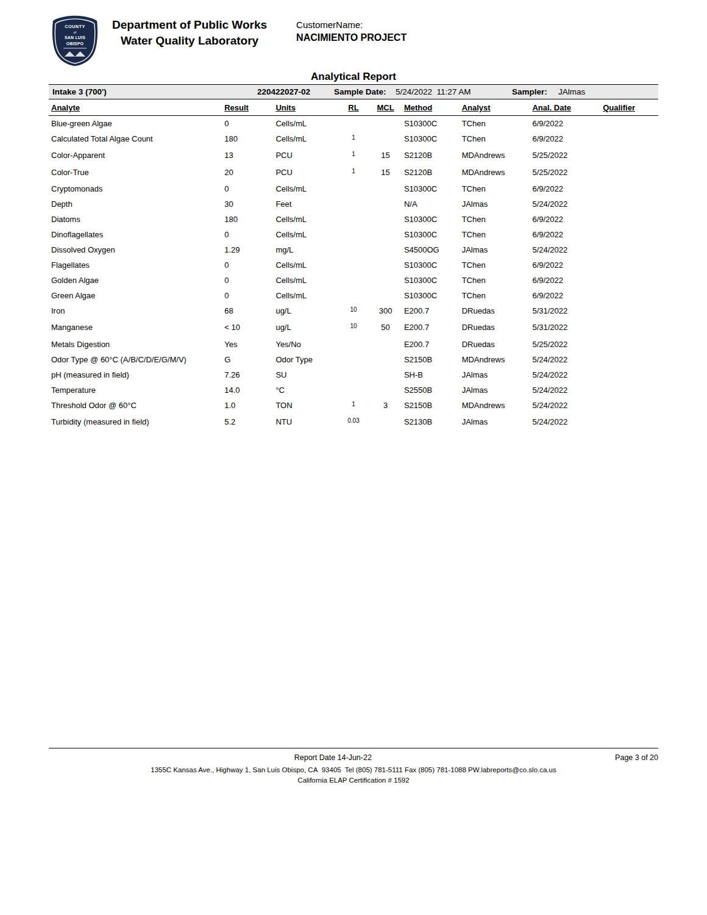COUNTY of SAN LUIS OBISPO
Department of Public Works
Water Quality Laboratory
CustomerName:
NACIMIENTO PROJECT
Analytical Report
Intake 3 (700') 220422027-02 Sample Date: 5/24/2022 11:27 AM Sampler: JAlmas
| Analyte | Result | Units | RL | MCL | Method | Analyst | Anal. Date | Qualifier |
| --- | --- | --- | --- | --- | --- | --- | --- | --- |
| Blue-green Algae | 0 | Cells/mL | | | S10300C | TChen | 6/9/2022 | |
| Calculated Total Algae Count | 180 | Cells/mL | 1 | | S10300C | TChen | 6/9/2022 | |
| Color-Apparent | 13 | PCU | 1 | 15 | S2120B | MDAndrews | 5/25/2022 | |
| Color-True | 20 | PCU | 1 | 15 | S2120B | MDAndrews | 5/25/2022 | |
| Cryptomonads | 0 | Cells/mL | | | S10300C | TChen | 6/9/2022 | |
| Depth | 30 | Feet | | | N/A | JAlmas | 5/24/2022 | |
| Diatoms | 180 | Cells/mL | | | S10300C | TChen | 6/9/2022 | |
| Dinoflagellates | 0 | Cells/mL | | | S10300C | TChen | 6/9/2022 | |
| Dissolved Oxygen | 1.29 | mg/L | | | S4500OG | JAlmas | 5/24/2022 | |
| Flagellates | 0 | Cells/mL | | | S10300C | TChen | 6/9/2022 | |
| Golden Algae | 0 | Cells/mL | | | S10300C | TChen | 6/9/2022 | |
| Green Algae | 0 | Cells/mL | | | S10300C | TChen | 6/9/2022 | |
| Iron | 68 | ug/L | 10 | 300 | E200.7 | DRuedas | 5/31/2022 | |
| Manganese | < 10 | ug/L | 10 | 50 | E200.7 | DRuedas | 5/31/2022 | |
| Metals Digestion | Yes | Yes/No | | | E200.7 | DRuedas | 5/25/2022 | |
| Odor Type @ 60°C (A/B/C/D/E/G/M/V) | G | Odor Type | | | S2150B | MDAndrews | 5/24/2022 | |
| pH (measured in field) | 7.26 | SU | | | SH-B | JAlmas | 5/24/2022 | |
| Temperature | 14.0 | °C | | | S2550B | JAlmas | 5/24/2022 | |
| Threshold Odor @ 60°C | 1.0 | TON | 1 | 3 | S2150B | MDAndrews | 5/24/2022 | |
| Turbidity (measured in field) | 5.2 | NTU | 0.03 | | S2130B | JAlmas | 5/24/2022 | |
Report Date 14-Jun-22 Page 3 of 20
1355C Kansas Ave., Highway 1, San Luis Obispo, CA 93405 Tel (805) 781-5111 Fax (805) 781-1088 PW.labreports@co.slo.ca.us
California ELAP Certification # 1592